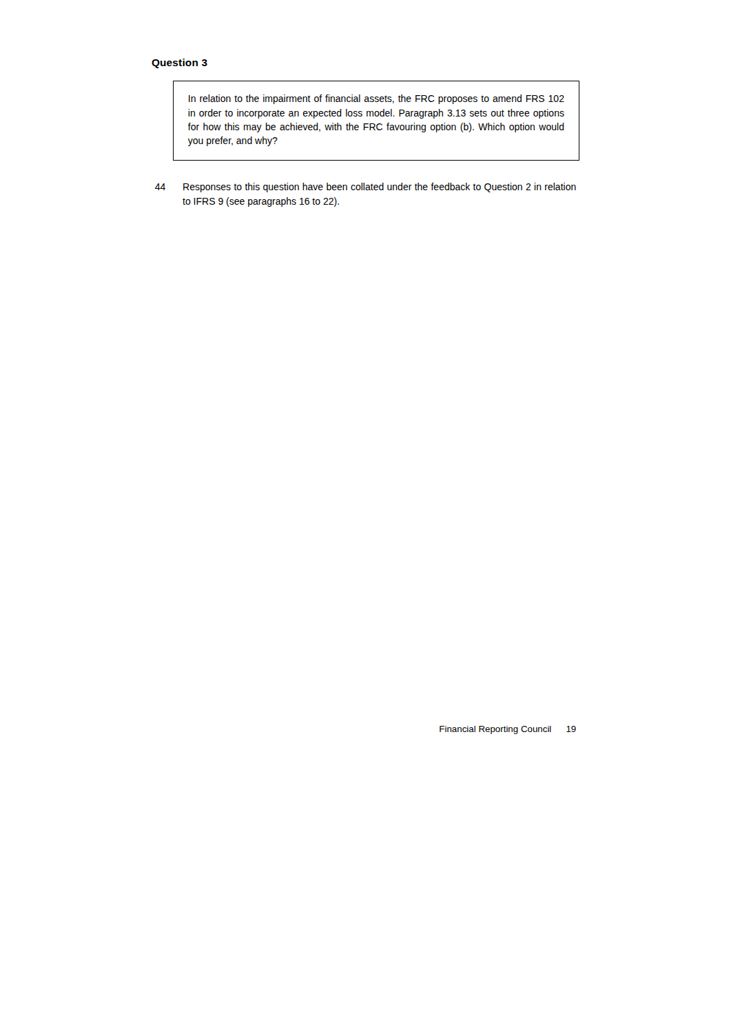Question 3
In relation to the impairment of financial assets, the FRC proposes to amend FRS 102 in order to incorporate an expected loss model. Paragraph 3.13 sets out three options for how this may be achieved, with the FRC favouring option (b). Which option would you prefer, and why?
44
Responses to this question have been collated under the feedback to Question 2 in relation to IFRS 9 (see paragraphs 16 to 22).
Financial Reporting Council19